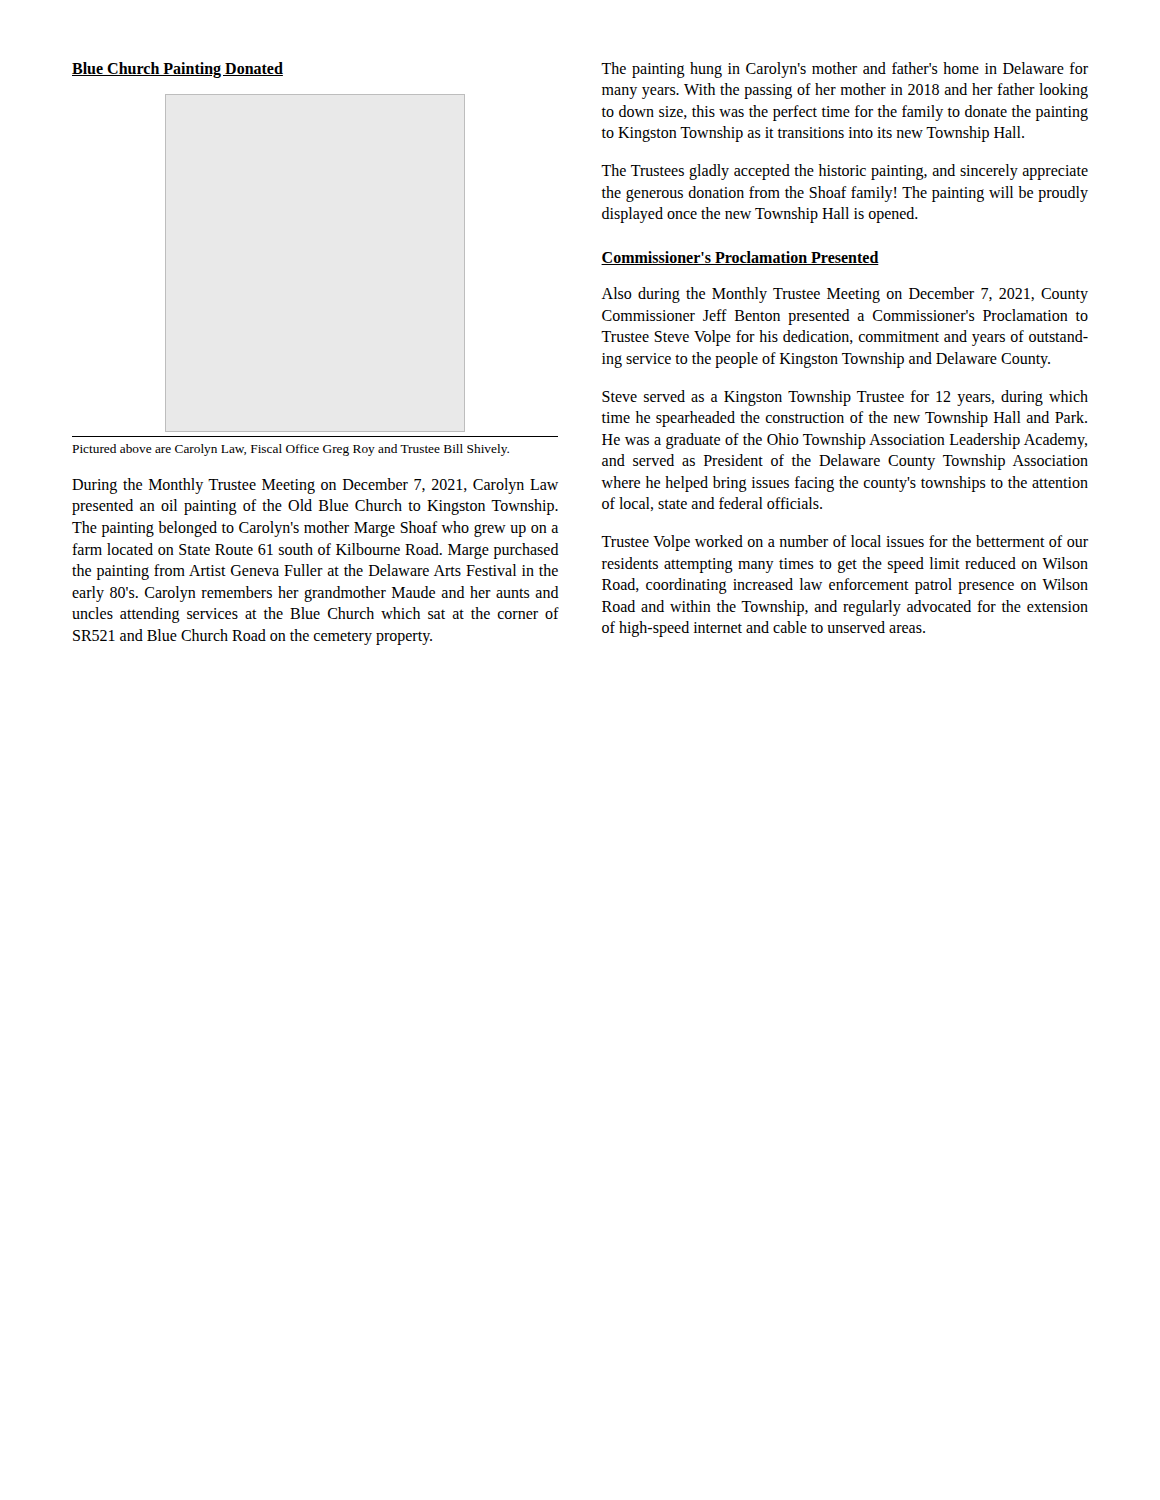Blue Church Painting Donated
Pictured above are Carolyn Law, Fiscal Office Greg Roy and Trustee Bill Shively.
During the Monthly Trustee Meeting on December 7, 2021, Carolyn Law presented an oil painting of the Old Blue Church to Kingston Township. The painting belonged to Carolyn's mother Marge Shoaf who grew up on a farm located on State Route 61 south of Kilbourne Road. Marge purchased the painting from Artist Geneva Fuller at the Delaware Arts Festival in the early 80's. Carolyn remembers her grandmother Maude and her aunts and uncles attending services at the Blue Church which sat at the corner of SR521 and Blue Church Road on the cemetery property.
The painting hung in Carolyn's mother and father's home in Delaware for many years. With the passing of her mother in 2018 and her father looking to down size, this was the perfect time for the family to donate the painting to Kingston Township as it transitions into its new Township Hall.
The Trustees gladly accepted the historic painting, and sincerely appreciate the generous donation from the Shoaf family! The painting will be proudly displayed once the new Township Hall is opened.
Commissioner's Proclamation Presented
Also during the Monthly Trustee Meeting on December 7, 2021, County Commissioner Jeff Benton presented a Commissioner's Proclamation to Trustee Steve Volpe for his dedication, commitment and years of outstanding service to the people of Kingston Township and Delaware County.
Steve served as a Kingston Township Trustee for 12 years, during which time he spearheaded the construction of the new Township Hall and Park. He was a graduate of the Ohio Township Association Leadership Academy, and served as President of the Delaware County Township Association where he helped bring issues facing the county's townships to the attention of local, state and federal officials.
Trustee Volpe worked on a number of local issues for the betterment of our residents attempting many times to get the speed limit reduced on Wilson Road, coordinating increased law enforcement patrol presence on Wilson Road and within the Township, and regularly advocated for the extension of high-speed internet and cable to unserved areas.